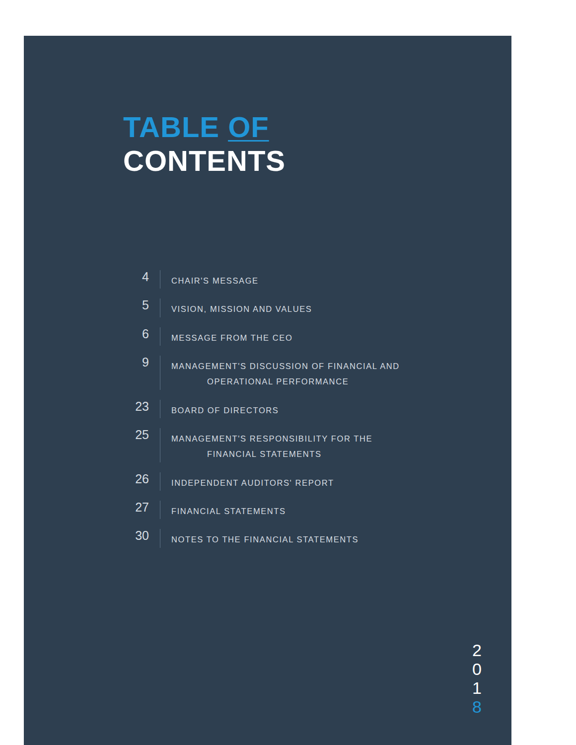TABLE OF
CONTENTS
4 CHAIR'S MESSAGE
5 VISION, MISSION AND VALUES
6 MESSAGE FROM THE CEO
9 MANAGEMENT'S DISCUSSION OF FINANCIAL AND OPERATIONAL PERFORMANCE
23 BOARD OF DIRECTORS
25 MANAGEMENT'S RESPONSIBILITY FOR THE FINANCIAL STATEMENTS
26 INDEPENDENT AUDITORS' REPORT
27 FINANCIAL STATEMENTS
30 NOTES TO THE FINANCIAL STATEMENTS
2 0 1 8